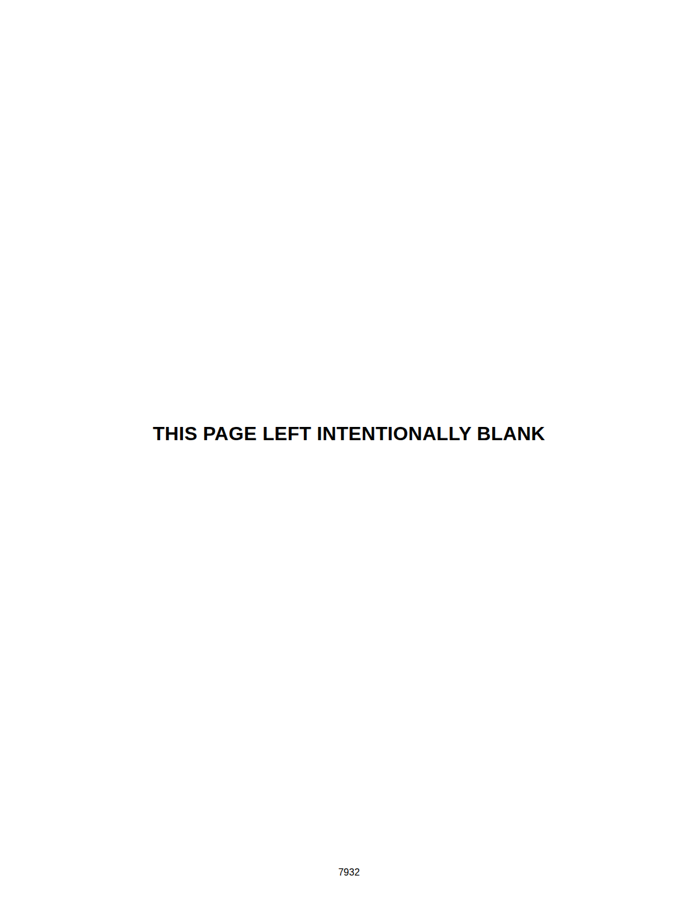THIS PAGE LEFT INTENTIONALLY BLANK
7932